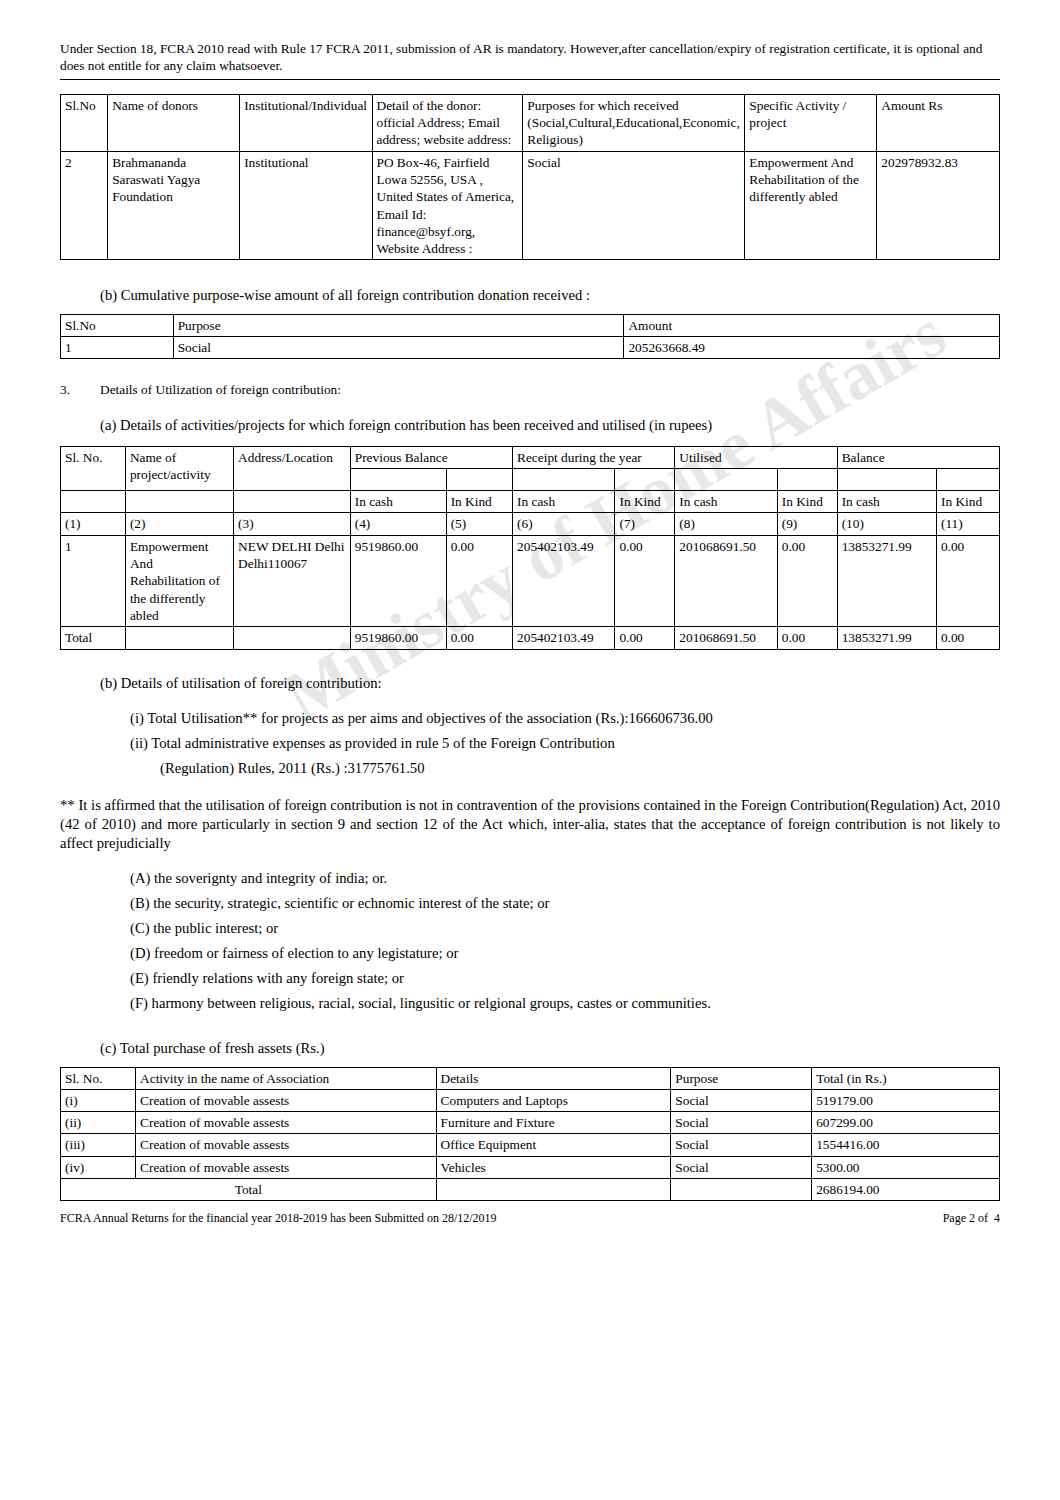Ministry of Home Affairs
Under Section 18, FCRA 2010 read with Rule 17 FCRA 2011, submission of AR is mandatory. However,after cancellation/expiry of registration certificate, it is optional and does not entitle for any claim whatsoever.
| Sl.No | Name of donors | Institutional/Individual | Detail of the donor: official Address; Email address; website address: | Purposes for which received (Social,Cultural,Educational,Economic, Religious) | Specific Activity / project | Amount Rs |
| --- | --- | --- | --- | --- | --- | --- |
| 2 | Brahmananda Saraswati Yagya Foundation | Institutional | PO Box-46, Fairfield Lowa 52556, USA , United States of America, Email Id: finance@bsyf.org, Website Address : | Social | Empowerment And Rehabilitation of the differently abled | 202978932.83 |
(b) Cumulative purpose-wise amount of all foreign contribution donation received :
| Sl.No | Purpose | Amount |
| --- | --- | --- |
| 1 | Social | 205263668.49 |
| 3. | Details of Utilization of foreign contribution: |
(a) Details of activities/projects for which foreign contribution has been received and utilised (in rupees)
| Sl. No. | Name of project/activity | Address/Location | Previous Balance | Receipt during the year | Utilised | Balance |
| --- | --- | --- | --- | --- | --- | --- |
| | | | In cash | In Kind | In cash | In Kind | In cash | In Kind | In cash | In Kind |
| (1) | (2) | (3) | (4) | (5) | (6) | (7) | (8) | (9) | (10) | (11) |
| 1 | Empowerment And Rehabilitation of the differently abled | NEW DELHI Delhi Delhi110067 | 9519860.00 | 0.00 | 205402103.49 | 0.00 | 201068691.50 | 0.00 | 13853271.99 | 0.00 |
| Total | | | 9519860.00 | 0.00 | 205402103.49 | 0.00 | 201068691.50 | 0.00 | 13853271.99 | 0.00 |
(b) Details of utilisation of foreign contribution:
(i) Total Utilisation** for projects as per aims and objectives of the association (Rs.):166606736.00
(ii) Total administrative expenses as provided in rule 5 of the Foreign Contribution
(Regulation) Rules, 2011 (Rs.) :31775761.50
** It is affirmed that the utilisation of foreign contribution is not in contravention of the provisions contained in the Foreign Contribution(Regulation) Act, 2010 (42 of 2010) and more particularly in section 9 and section 12 of the Act which, inter-alia, states that the acceptance of foreign contribution is not likely to affect prejudicially
(A) the soverignty and integrity of india; or.
(B) the security, strategic, scientific or echnomic interest of the state; or
(C) the public interest; or
(D) freedom or fairness of election to any legistature; or
(E) friendly relations with any foreign state; or
(F) harmony between religious, racial, social, lingusitic or relgional groups, castes or communities.
(c) Total purchase of fresh assets (Rs.)
| Sl. No. | Activity in the name of Association | Details | Purpose | Total (in Rs.) |
| --- | --- | --- | --- | --- |
| (i) | Creation of movable assests | Computers and Laptops | Social | 519179.00 |
| (ii) | Creation of movable assests | Furniture and Fixture | Social | 607299.00 |
| (iii) | Creation of movable assests | Office Equipment | Social | 1554416.00 |
| (iv) | Creation of movable assests | Vehicles | Social | 5300.00 |
| Total | | | 2686194.00 |
FCRA Annual Returns for the financial year 2018-2019 has been Submitted on 28/12/2019 Page 2 of 4